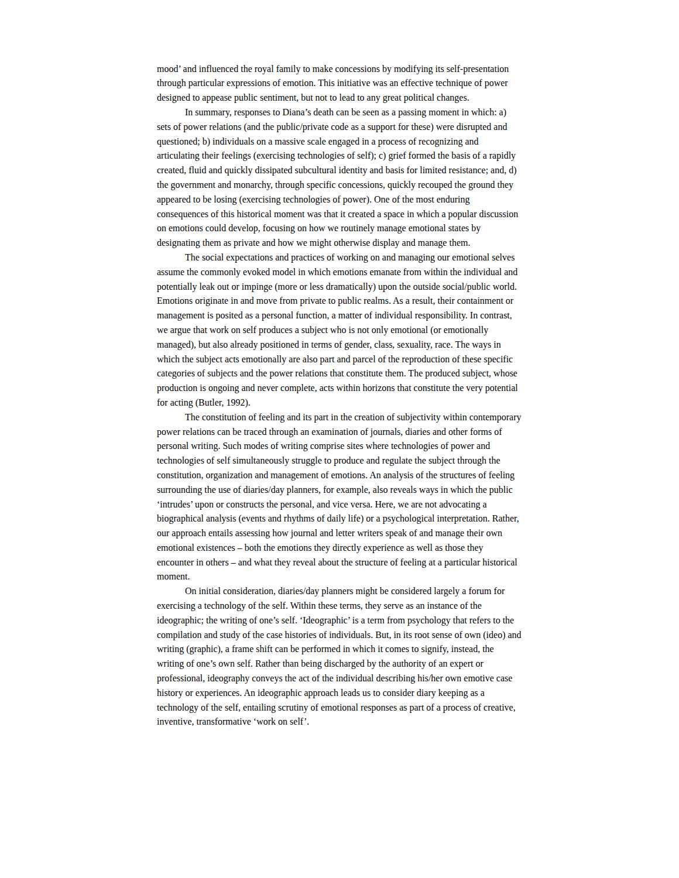mood’ and influenced the royal family to make concessions by modifying its self-presentation through particular expressions of emotion. This initiative was an effective technique of power designed to appease public sentiment, but not to lead to any great political changes.
In summary, responses to Diana’s death can be seen as a passing moment in which: a) sets of power relations (and the public/private code as a support for these) were disrupted and questioned; b) individuals on a massive scale engaged in a process of recognizing and articulating their feelings (exercising technologies of self); c) grief formed the basis of a rapidly created, fluid and quickly dissipated subcultural identity and basis for limited resistance; and, d) the government and monarchy, through specific concessions, quickly recouped the ground they appeared to be losing (exercising technologies of power). One of the most enduring consequences of this historical moment was that it created a space in which a popular discussion on emotions could develop, focusing on how we routinely manage emotional states by designating them as private and how we might otherwise display and manage them.
The social expectations and practices of working on and managing our emotional selves assume the commonly evoked model in which emotions emanate from within the individual and potentially leak out or impinge (more or less dramatically) upon the outside social/public world. Emotions originate in and move from private to public realms. As a result, their containment or management is posited as a personal function, a matter of individual responsibility. In contrast, we argue that work on self produces a subject who is not only emotional (or emotionally managed), but also already positioned in terms of gender, class, sexuality, race. The ways in which the subject acts emotionally are also part and parcel of the reproduction of these specific categories of subjects and the power relations that constitute them. The produced subject, whose production is ongoing and never complete, acts within horizons that constitute the very potential for acting (Butler, 1992).
The constitution of feeling and its part in the creation of subjectivity within contemporary power relations can be traced through an examination of journals, diaries and other forms of personal writing. Such modes of writing comprise sites where technologies of power and technologies of self simultaneously struggle to produce and regulate the subject through the constitution, organization and management of emotions. An analysis of the structures of feeling surrounding the use of diaries/day planners, for example, also reveals ways in which the public ‘intrudes’ upon or constructs the personal, and vice versa. Here, we are not advocating a biographical analysis (events and rhythms of daily life) or a psychological interpretation. Rather, our approach entails assessing how journal and letter writers speak of and manage their own emotional existences – both the emotions they directly experience as well as those they encounter in others – and what they reveal about the structure of feeling at a particular historical moment.
On initial consideration, diaries/day planners might be considered largely a forum for exercising a technology of the self. Within these terms, they serve as an instance of the ideographic; the writing of one’s self. ‘Ideographic’ is a term from psychology that refers to the compilation and study of the case histories of individuals. But, in its root sense of own (ideo) and writing (graphic), a frame shift can be performed in which it comes to signify, instead, the writing of one’s own self. Rather than being discharged by the authority of an expert or professional, ideography conveys the act of the individual describing his/her own emotive case history or experiences. An ideographic approach leads us to consider diary keeping as a technology of the self, entailing scrutiny of emotional responses as part of a process of creative, inventive, transformative ‘work on self’.